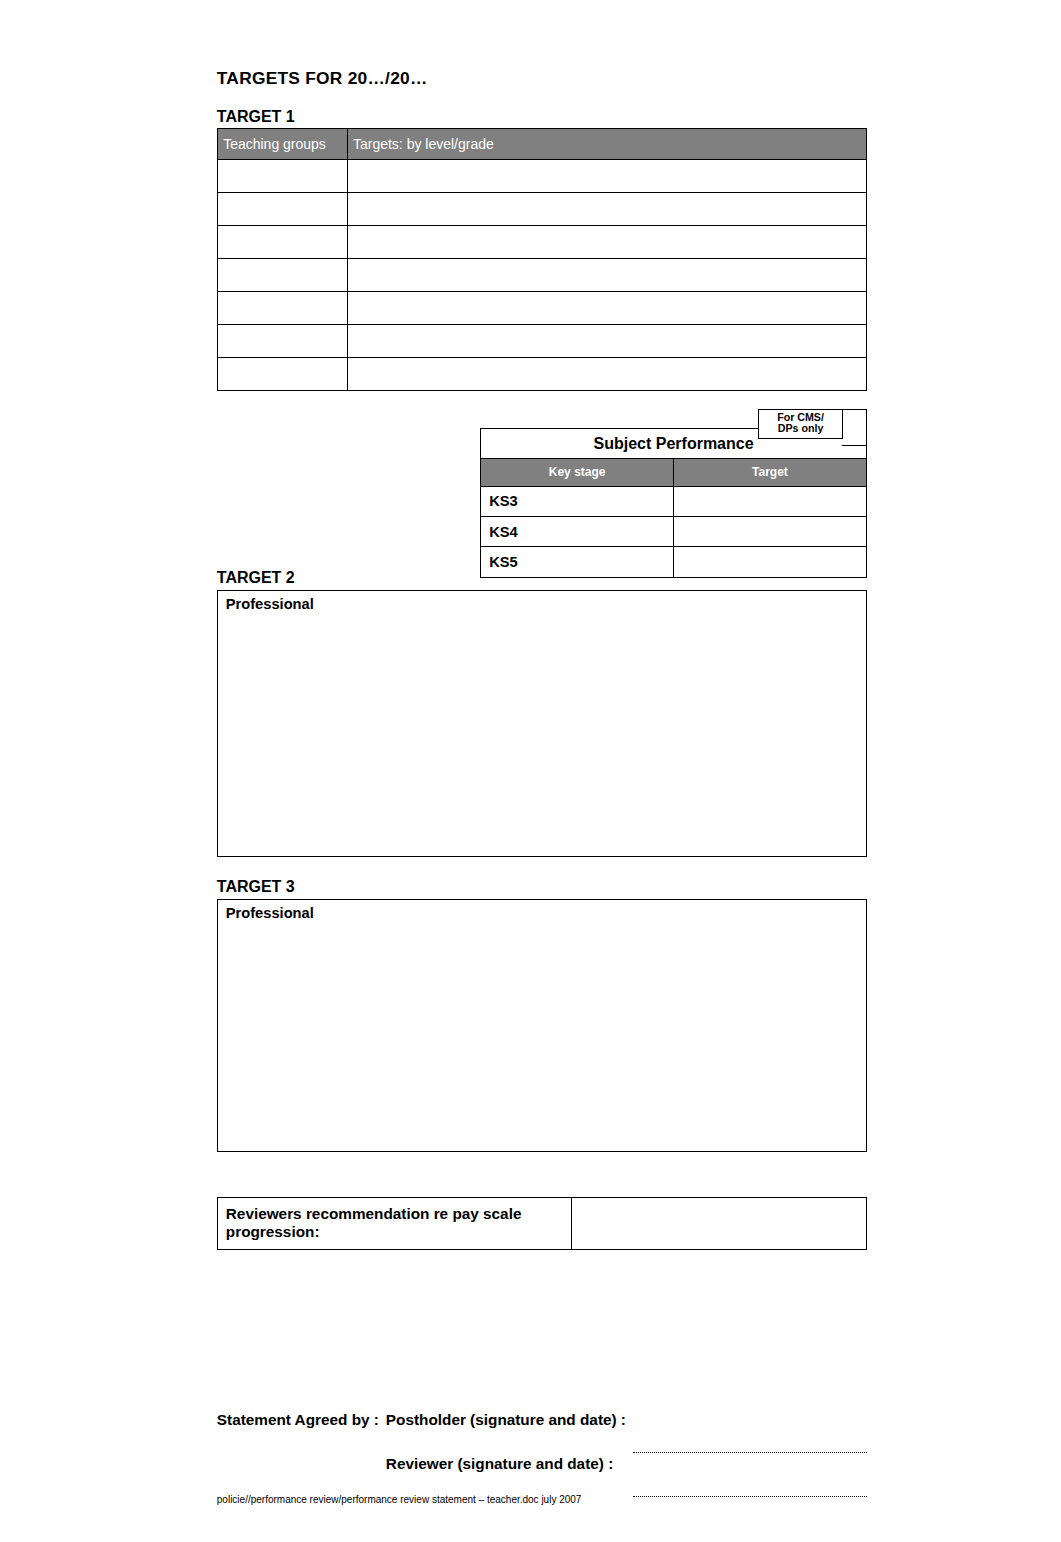TARGETS FOR 20…/20…
TARGET 1
| Teaching groups | Targets: by level/grade |
| --- | --- |
For CMS/
DPs only
| Subject Performance |
| Key stage | Target |
| KS3 | |
| KS4 | |
| KS5 | |
TARGET 2
Professional
TARGET 3
Professional
| Reviewers recommendation re pay scale progression: | |
| Statement Agreed by : | Postholder (signature and date) : | |
| | Reviewer (signature and date) : | |
policie//performance review/performance review statement – teacher.doc july 2007